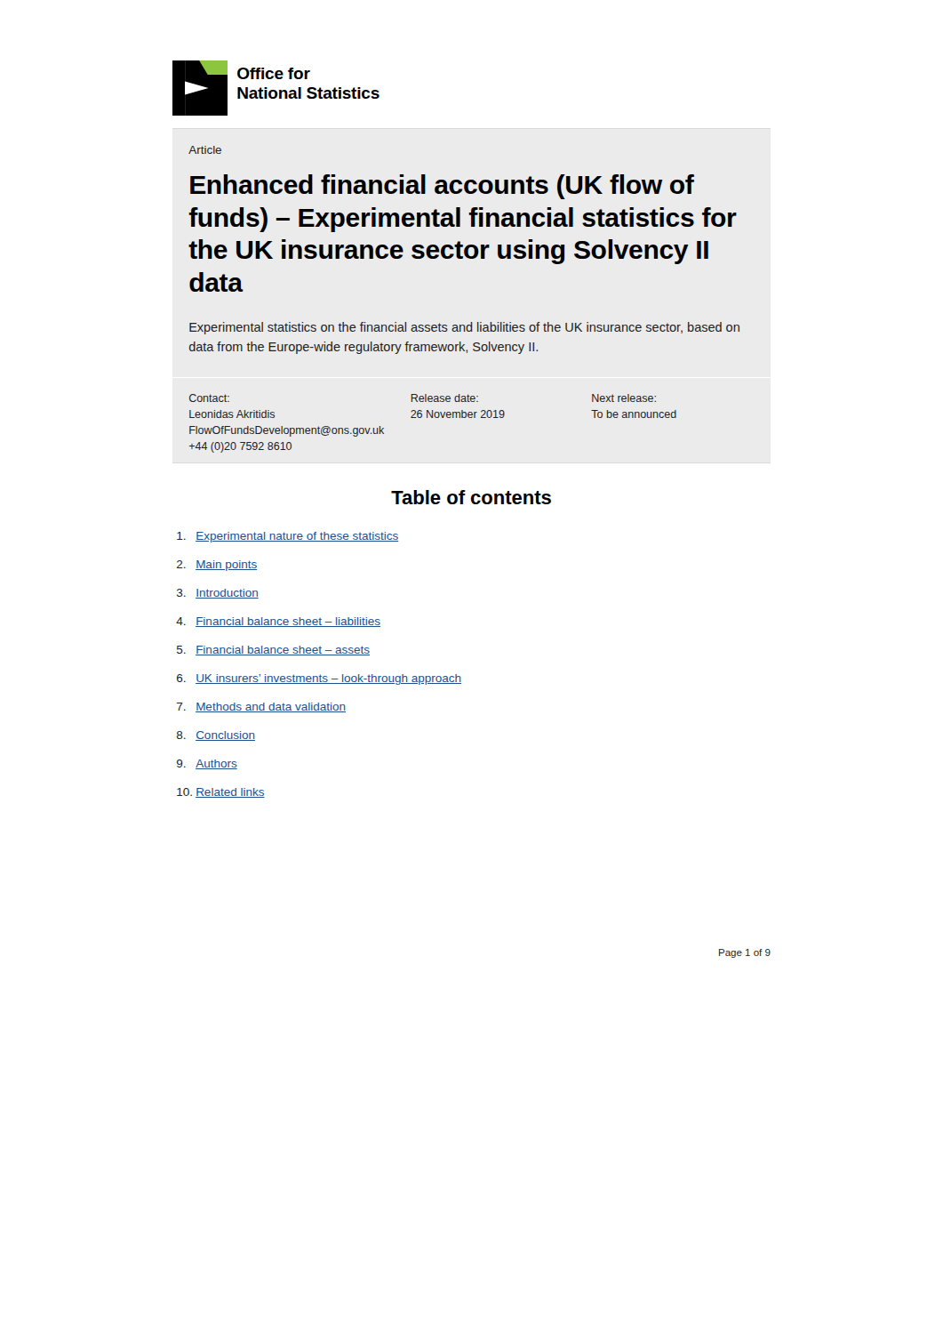Office for
National Statistics
Article
Enhanced financial accounts (UK flow of funds) – Experimental financial statistics for the UK insurance sector using Solvency II data
Experimental statistics on the financial assets and liabilities of the UK insurance sector, based on data from the Europe-wide regulatory framework, Solvency II.
Contact: Leonidas Akritidis
FlowOfFundsDevelopment@ons.gov.uk
+44 (0)20 7592 8610
Release date: 26 November 2019
Next release: To be announced
Table of contents
Experimental nature of these statistics
Main points
Introduction
Financial balance sheet – liabilities
Financial balance sheet – assets
UK insurers’ investments – look-through approach
Methods and data validation
Conclusion
Authors
Related links
Page 1 of 9